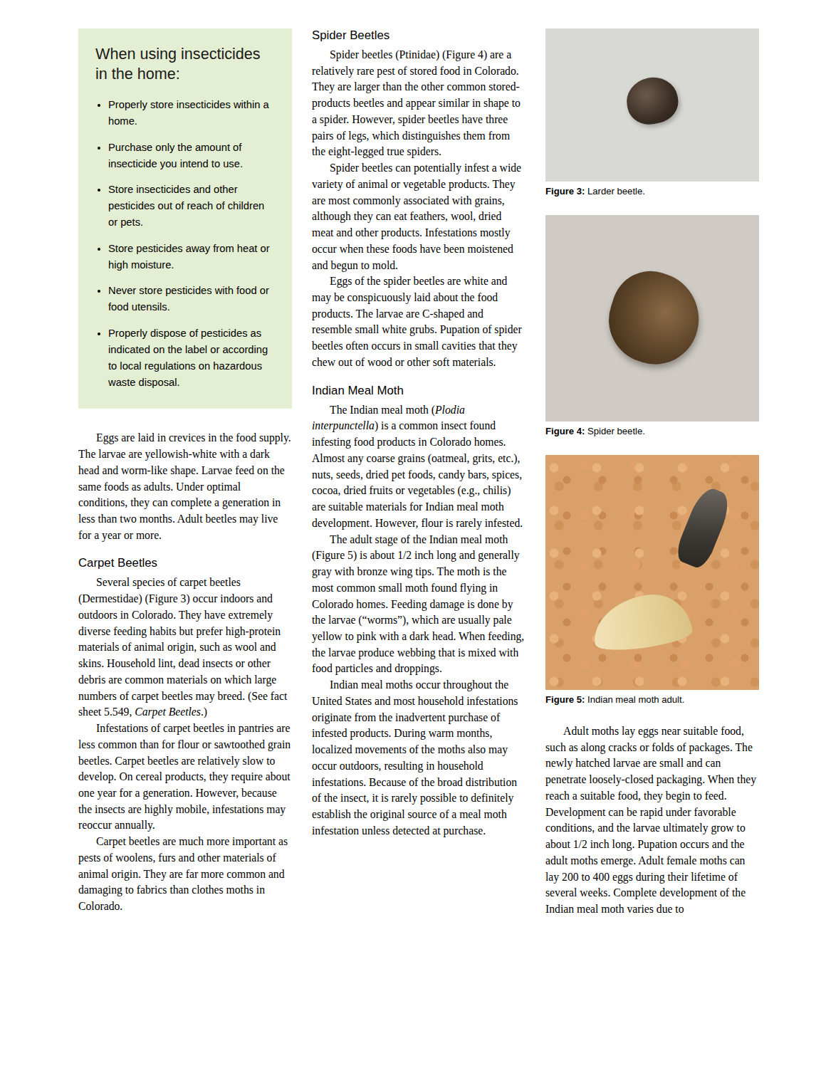When using insecticides in the home:
Properly store insecticides within a home.
Purchase only the amount of insecticide you intend to use.
Store insecticides and other pesticides out of reach of children or pets.
Store pesticides away from heat or high moisture.
Never store pesticides with food or food utensils.
Properly dispose of pesticides as indicated on the label or according to local regulations on hazardous waste disposal.
Eggs are laid in crevices in the food supply. The larvae are yellowish-white with a dark head and worm-like shape. Larvae feed on the same foods as adults. Under optimal conditions, they can complete a generation in less than two months. Adult beetles may live for a year or more.
Carpet Beetles
Several species of carpet beetles (Dermestidae) (Figure 3) occur indoors and outdoors in Colorado. They have extremely diverse feeding habits but prefer high-protein materials of animal origin, such as wool and skins. Household lint, dead insects or other debris are common materials on which large numbers of carpet beetles may breed. (See fact sheet 5.549, Carpet Beetles.)
Infestations of carpet beetles in pantries are less common than for flour or sawtoothed grain beetles. Carpet beetles are relatively slow to develop. On cereal products, they require about one year for a generation. However, because the insects are highly mobile, infestations may reoccur annually.
Carpet beetles are much more important as pests of woolens, furs and other materials of animal origin. They are far more common and damaging to fabrics than clothes moths in Colorado.
Spider Beetles
Spider beetles (Ptinidae) (Figure 4) are a relatively rare pest of stored food in Colorado. They are larger than the other common stored-products beetles and appear similar in shape to a spider. However, spider beetles have three pairs of legs, which distinguishes them from the eight-legged true spiders.
Spider beetles can potentially infest a wide variety of animal or vegetable products. They are most commonly associated with grains, although they can eat feathers, wool, dried meat and other products. Infestations mostly occur when these foods have been moistened and begun to mold.
Eggs of the spider beetles are white and may be conspicuously laid about the food products. The larvae are C-shaped and resemble small white grubs. Pupation of spider beetles often occurs in small cavities that they chew out of wood or other soft materials.
Indian Meal Moth
The Indian meal moth (Plodia interpunctella) is a common insect found infesting food products in Colorado homes. Almost any coarse grains (oatmeal, grits, etc.), nuts, seeds, dried pet foods, candy bars, spices, cocoa, dried fruits or vegetables (e.g., chilis) are suitable materials for Indian meal moth development. However, flour is rarely infested.
The adult stage of the Indian meal moth (Figure 5) is about 1/2 inch long and generally gray with bronze wing tips. The moth is the most common small moth found flying in Colorado homes. Feeding damage is done by the larvae (“worms”), which are usually pale yellow to pink with a dark head. When feeding, the larvae produce webbing that is mixed with food particles and droppings.
Indian meal moths occur throughout the United States and most household infestations originate from the inadvertent purchase of infested products. During warm months, localized movements of the moths also may occur outdoors, resulting in household infestations. Because of the broad distribution of the insect, it is rarely possible to definitely establish the original source of a meal moth infestation unless detected at purchase.
Figure 3: Larder beetle.
Figure 4: Spider beetle.
Figure 5: Indian meal moth adult.
Adult moths lay eggs near suitable food, such as along cracks or folds of packages. The newly hatched larvae are small and can penetrate loosely-closed packaging. When they reach a suitable food, they begin to feed. Development can be rapid under favorable conditions, and the larvae ultimately grow to about 1/2 inch long. Pupation occurs and the adult moths emerge. Adult female moths can lay 200 to 400 eggs during their lifetime of several weeks. Complete development of the Indian meal moth varies due to